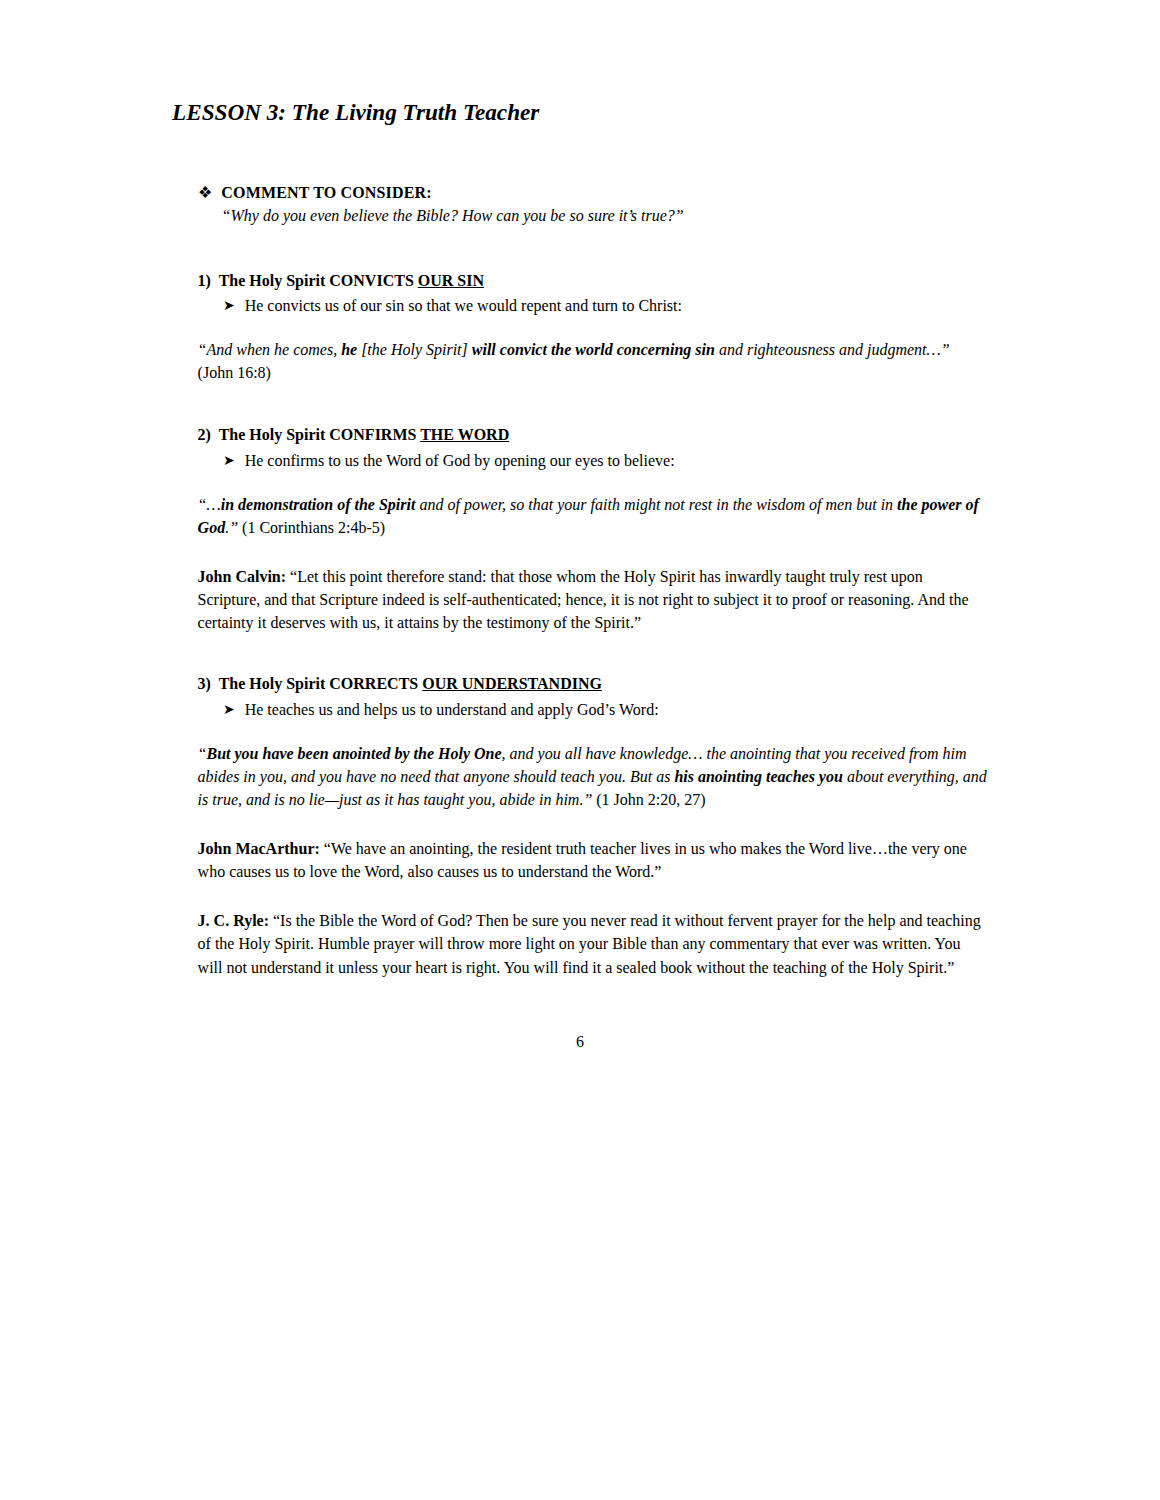LESSON 3: The Living Truth Teacher
COMMENT TO CONSIDER: “Why do you even believe the Bible? How can you be so sure it’s true?”
1) The Holy Spirit CONVICTS OUR SIN
He convicts us of our sin so that we would repent and turn to Christ:
“And when he comes, he [the Holy Spirit] will convict the world concerning sin and righteousness and judgment…” (John 16:8)
2) The Holy Spirit CONFIRMS THE WORD
He confirms to us the Word of God by opening our eyes to believe:
“…in demonstration of the Spirit and of power, so that your faith might not rest in the wisdom of men but in the power of God.” (1 Corinthians 2:4b-5)
John Calvin: “Let this point therefore stand: that those whom the Holy Spirit has inwardly taught truly rest upon Scripture, and that Scripture indeed is self-authenticated; hence, it is not right to subject it to proof or reasoning. And the certainty it deserves with us, it attains by the testimony of the Spirit.”
3) The Holy Spirit CORRECTS OUR UNDERSTANDING
He teaches us and helps us to understand and apply God’s Word:
“But you have been anointed by the Holy One, and you all have knowledge… the anointing that you received from him abides in you, and you have no need that anyone should teach you. But as his anointing teaches you about everything, and is true, and is no lie—just as it has taught you, abide in him.” (1 John 2:20, 27)
John MacArthur: “We have an anointing, the resident truth teacher lives in us who makes the Word live…the very one who causes us to love the Word, also causes us to understand the Word.”
J. C. Ryle: “Is the Bible the Word of God? Then be sure you never read it without fervent prayer for the help and teaching of the Holy Spirit. Humble prayer will throw more light on your Bible than any commentary that ever was written. You will not understand it unless your heart is right. You will find it a sealed book without the teaching of the Holy Spirit.”
6